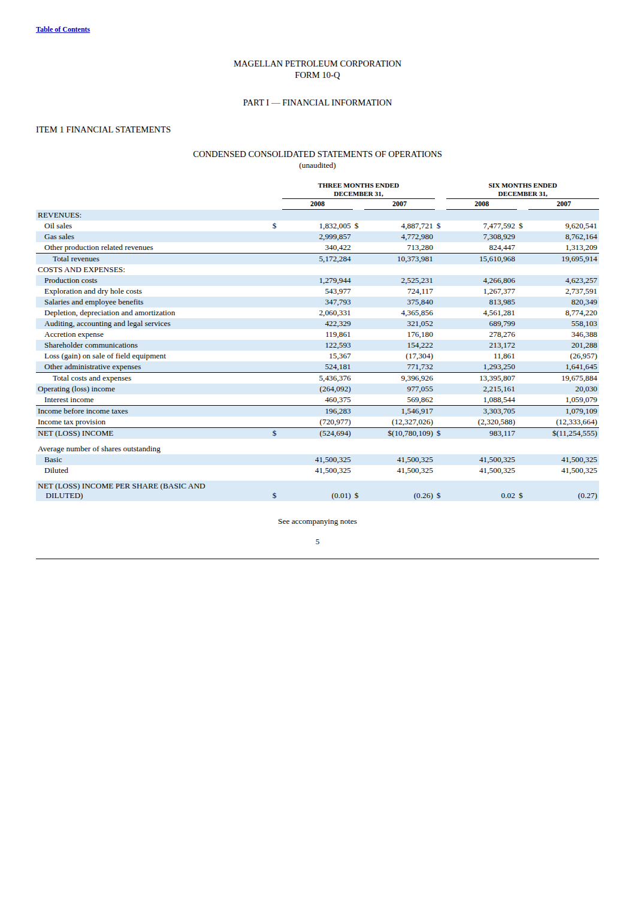Table of Contents
MAGELLAN PETROLEUM CORPORATION
FORM 10-Q
PART I — FINANCIAL INFORMATION
ITEM 1 FINANCIAL STATEMENTS
CONDENSED CONSOLIDATED STATEMENTS OF OPERATIONS
(unaudited)
| | | THREE MONTHS ENDED DECEMBER 31, | | SIX MONTHS ENDED DECEMBER 31, |
| | | 2008 | | 2007 | | 2008 | | 2007 |
| REVENUES: | | | | | | | | |
| Oil sales | $ | 1,832,005 | $ | 4,887,721 | $ | 7,477,592 | $ | 9,620,541 |
| Gas sales | | 2,999,857 | | 4,772,980 | | 7,308,929 | | 8,762,164 |
| Other production related revenues | | 340,422 | | 713,280 | | 824,447 | | 1,313,209 |
| Total revenues | | 5,172,284 | | 10,373,981 | | 15,610,968 | | 19,695,914 |
| COSTS AND EXPENSES: | | | | | | | | |
| Production costs | | 1,279,944 | | 2,525,231 | | 4,266,806 | | 4,623,257 |
| Exploration and dry hole costs | | 543,977 | | 724,117 | | 1,267,377 | | 2,737,591 |
| Salaries and employee benefits | | 347,793 | | 375,840 | | 813,985 | | 820,349 |
| Depletion, depreciation and amortization | | 2,060,331 | | 4,365,856 | | 4,561,281 | | 8,774,220 |
| Auditing, accounting and legal services | | 422,329 | | 321,052 | | 689,799 | | 558,103 |
| Accretion expense | | 119,861 | | 176,180 | | 278,276 | | 346,388 |
| Shareholder communications | | 122,593 | | 154,222 | | 213,172 | | 201,288 |
| Loss (gain) on sale of field equipment | | 15,367 | | (17,304) | | 11,861 | | (26,957) |
| Other administrative expenses | | 524,181 | | 771,732 | | 1,293,250 | | 1,641,645 |
| Total costs and expenses | | 5,436,376 | | 9,396,926 | | 13,395,807 | | 19,675,884 |
| Operating (loss) income | | (264,092) | | 977,055 | | 2,215,161 | | 20,030 |
| Interest income | | 460,375 | | 569,862 | | 1,088,544 | | 1,059,079 |
| Income before income taxes | | 196,283 | | 1,546,917 | | 3,303,705 | | 1,079,109 |
| Income tax provision | | (720,977) | | (12,327,026) | | (2,320,588) | | (12,333,664) |
| NET (LOSS) INCOME | $ | (524,694) | | $(10,780,109) | $ | 983,117 | | $(11,254,555) |
| Average number of shares outstanding | | | | | | | | |
| Basic | | 41,500,325 | | 41,500,325 | | 41,500,325 | | 41,500,325 |
| Diluted | | 41,500,325 | | 41,500,325 | | 41,500,325 | | 41,500,325 |
| NET (LOSS) INCOME PER SHARE (BASIC AND DILUTED) | $ | (0.01) | $ | (0.26) | $ | 0.02 | $ | (0.27) |
See accompanying notes
5